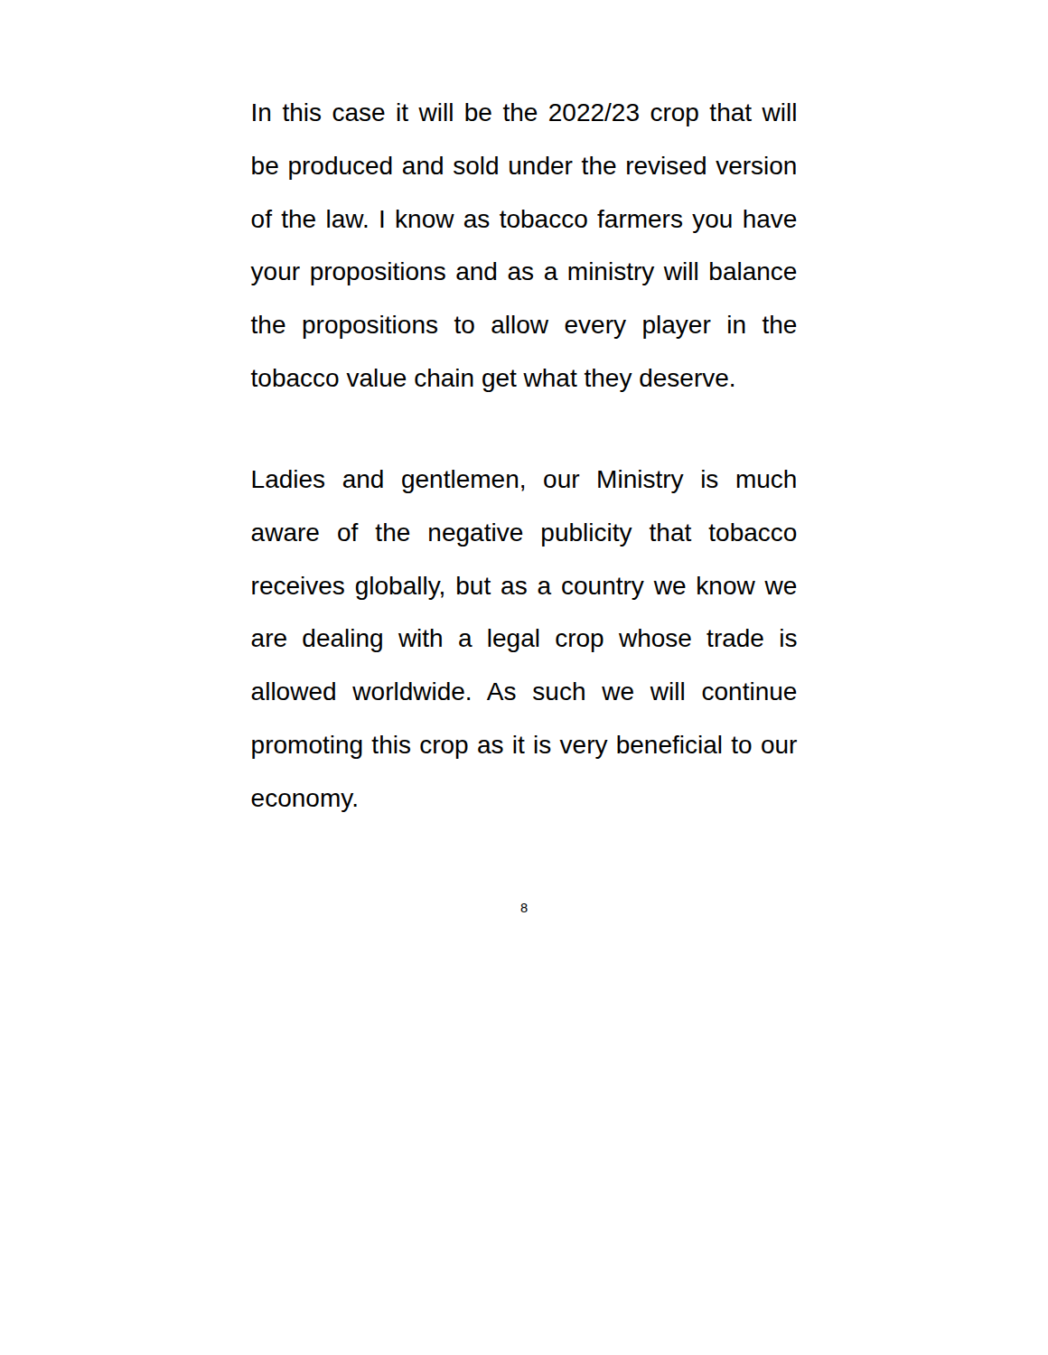In this case it will be the 2022/23 crop that will be produced and sold under the revised version of the law. I know as tobacco farmers you have your propositions and as a ministry will balance the propositions to allow every player in the tobacco value chain get what they deserve.
Ladies and gentlemen, our Ministry is much aware of the negative publicity that tobacco receives globally, but as a country we know we are dealing with a legal crop whose trade is allowed worldwide. As such we will continue promoting this crop as it is very beneficial to our economy.
8